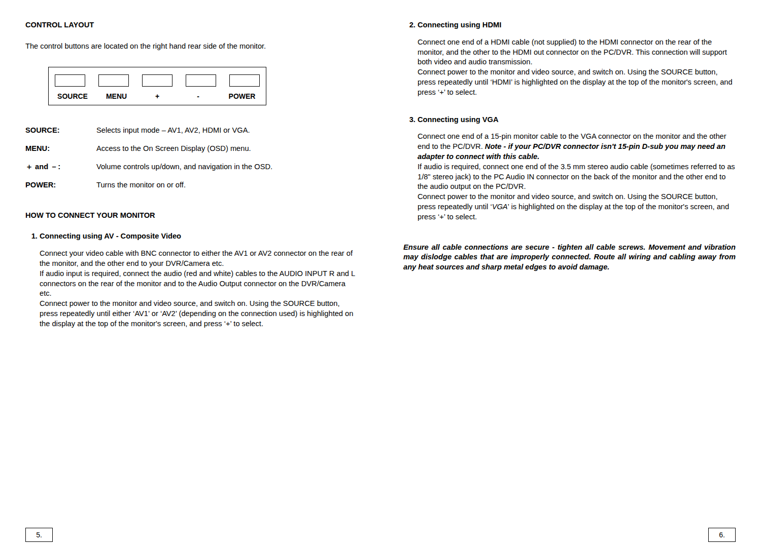CONTROL LAYOUT
The control buttons are located on the right hand rear side of the monitor.
SOURCE MENU+-POWER
SOURCE:
Selects input mode – AV1, AV2, HDMI or VGA.
MENU:
Access to the On Screen Display (OSD) menu.
＋ and －:
Volume controls up/down, and navigation in the OSD.
POWER:
Turns the monitor on or off.
HOW TO CONNECT YOUR MONITOR
Connecting using AV - Composite Video
Connect your video cable with BNC connector to either the AV1 or AV2 connector on the rear of the monitor, and the other end to your DVR/Camera etc.
If audio input is required, connect the audio (red and white) cables to the AUDIO INPUT R and L connectors on the rear of the monitor and to the Audio Output connector on the DVR/Camera etc.
Connect power to the monitor and video source, and switch on. Using the SOURCE button, press repeatedly until either ‘AV1’ or ‘AV2’ (depending on the connection used) is highlighted on the display at the top of the monitor's screen, and press ‘+’ to select.
5.
Connecting using HDMI
Connect one end of a HDMI cable (not supplied) to the HDMI connector on the rear of the monitor, and the other to the HDMI out connector on the PC/DVR. This connection will support both video and audio transmission.
Connect power to the monitor and video source, and switch on. Using the SOURCE button, press repeatedly until ‘HDMI’ is highlighted on the display at the top of the monitor's screen, and press ‘+’ to select.
Connecting using VGA
Connect one end of a 15-pin monitor cable to the VGA connector on the monitor and the other end to the PC/DVR. Note - if your PC/DVR connector isn't 15-pin D-sub you may need an adapter to connect with this cable.
If audio is required, connect one end of the 3.5 mm stereo audio cable (sometimes referred to as 1/8" stereo jack) to the PC Audio IN connector on the back of the monitor and the other end to the audio output on the PC/DVR.
Connect power to the monitor and video source, and switch on. Using the SOURCE button, press repeatedly until ‘VGA’ is highlighted on the display at the top of the monitor's screen, and press ‘+’ to select.
Ensure all cable connections are secure - tighten all cable screws. Movement and vibration may dislodge cables that are improperly connected. Route all wiring and cabling away from any heat sources and sharp metal edges to avoid damage.
6.